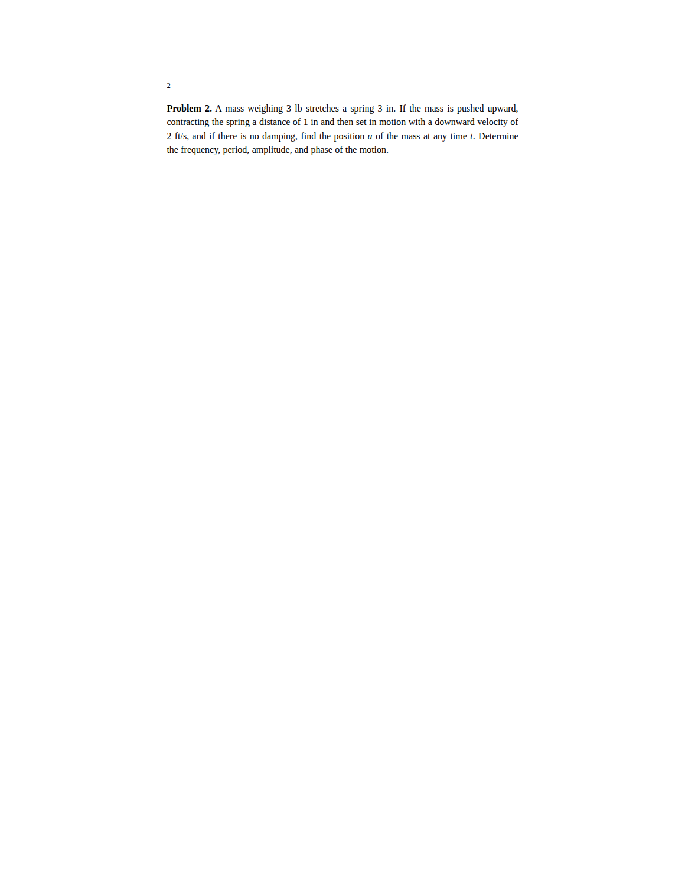2
Problem 2. A mass weighing 3 lb stretches a spring 3 in. If the mass is pushed upward, contracting the spring a distance of 1 in and then set in motion with a downward velocity of 2 ft/s, and if there is no damping, find the position u of the mass at any time t. Determine the frequency, period, amplitude, and phase of the motion.